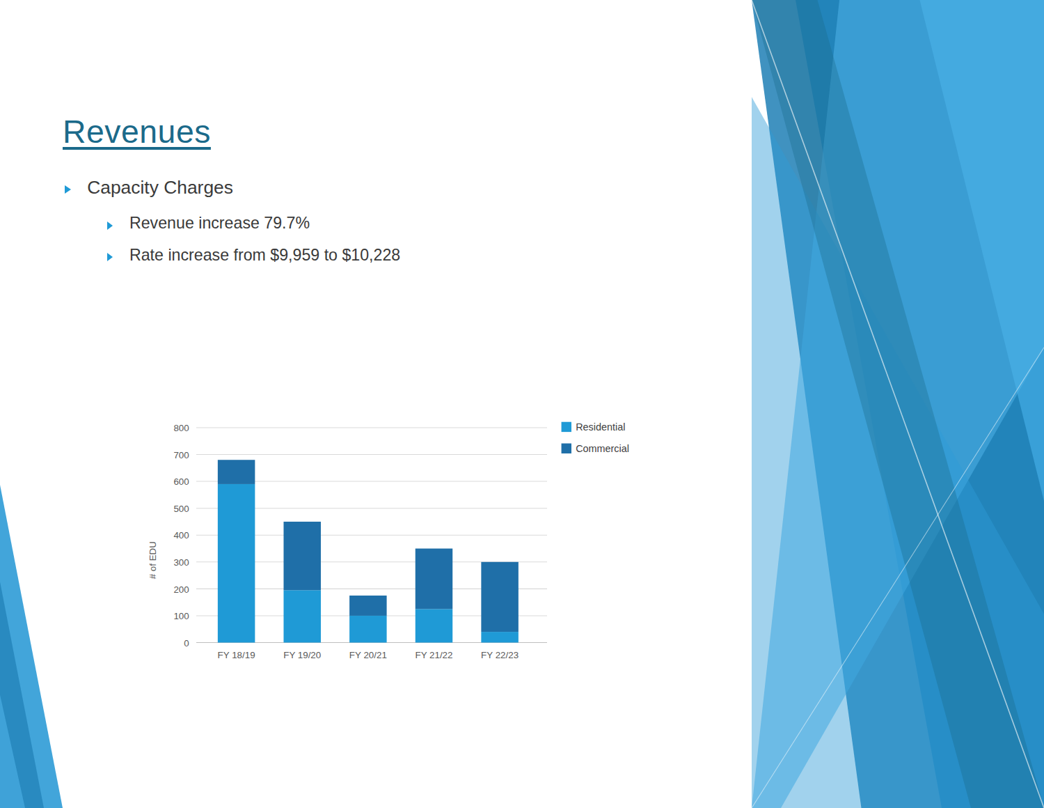Revenues
Capacity Charges
Revenue increase 79.7%
Rate increase from $9,959 to $10,228
# of EDU 800 700 600 500 400 300 200 100 0 FY 18/19 FY 19/20 FY 20/21 FY 21/22 FY 22/23 Residential Commercial